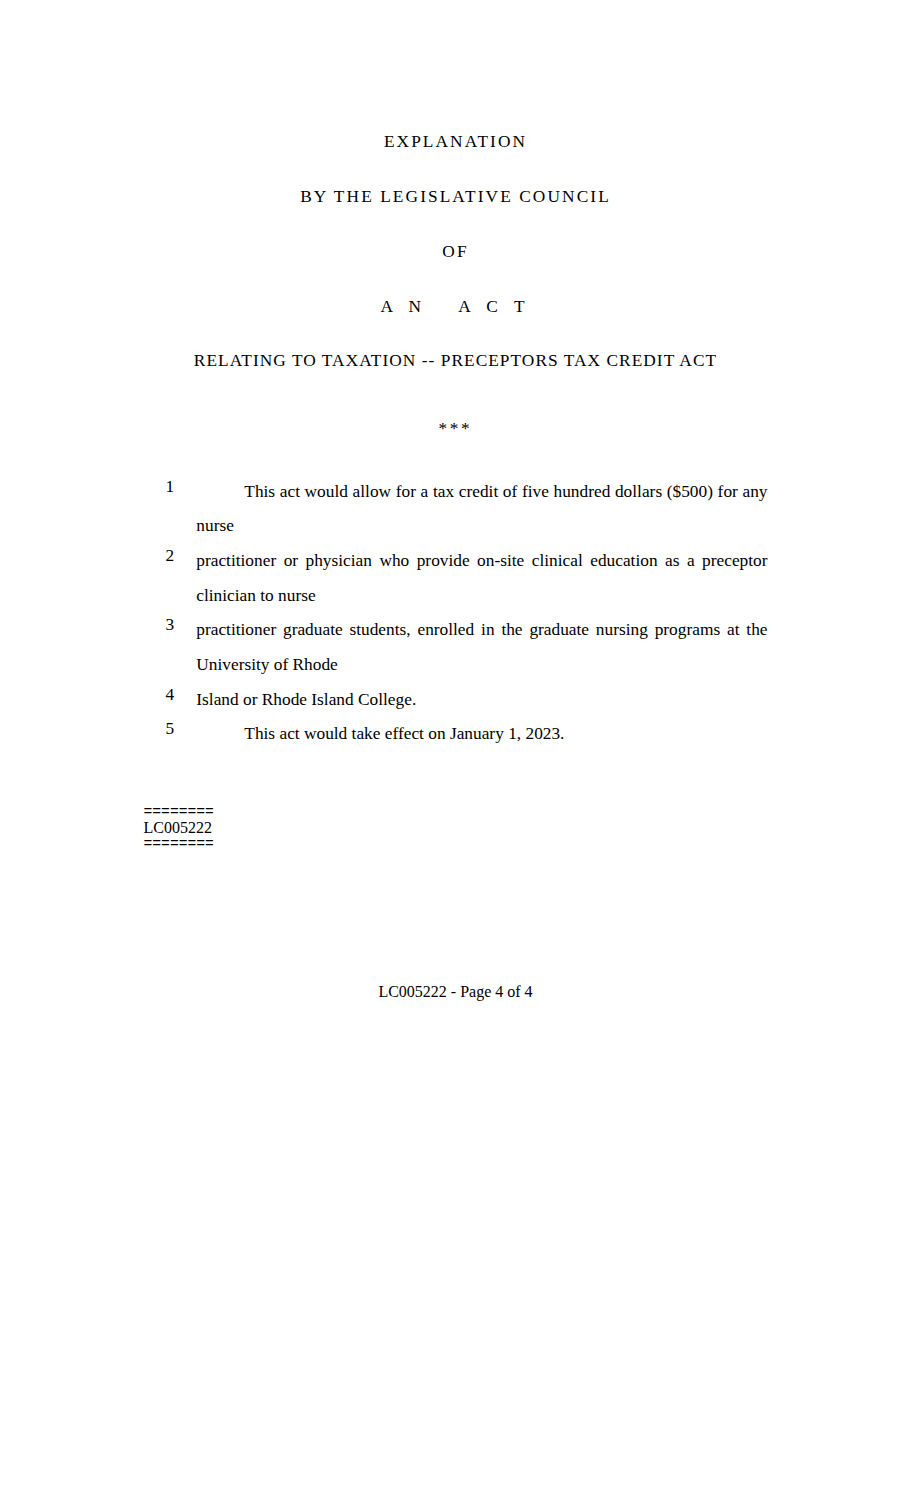EXPLANATION
BY THE LEGISLATIVE COUNCIL
OF
A N A C T
RELATING TO TAXATION -- PRECEPTORS TAX CREDIT ACT
***
| 1 | This act would allow for a tax credit of five hundred dollars ($500) for any nurse |
| 2 | practitioner or physician who provide on-site clinical education as a preceptor clinician to nurse |
| 3 | practitioner graduate students, enrolled in the graduate nursing programs at the University of Rhode |
| 4 | Island or Rhode Island College. |
| 5 | This act would take effect on January 1, 2023. |
========
LC005222
========
LC005222 - Page 4 of 4